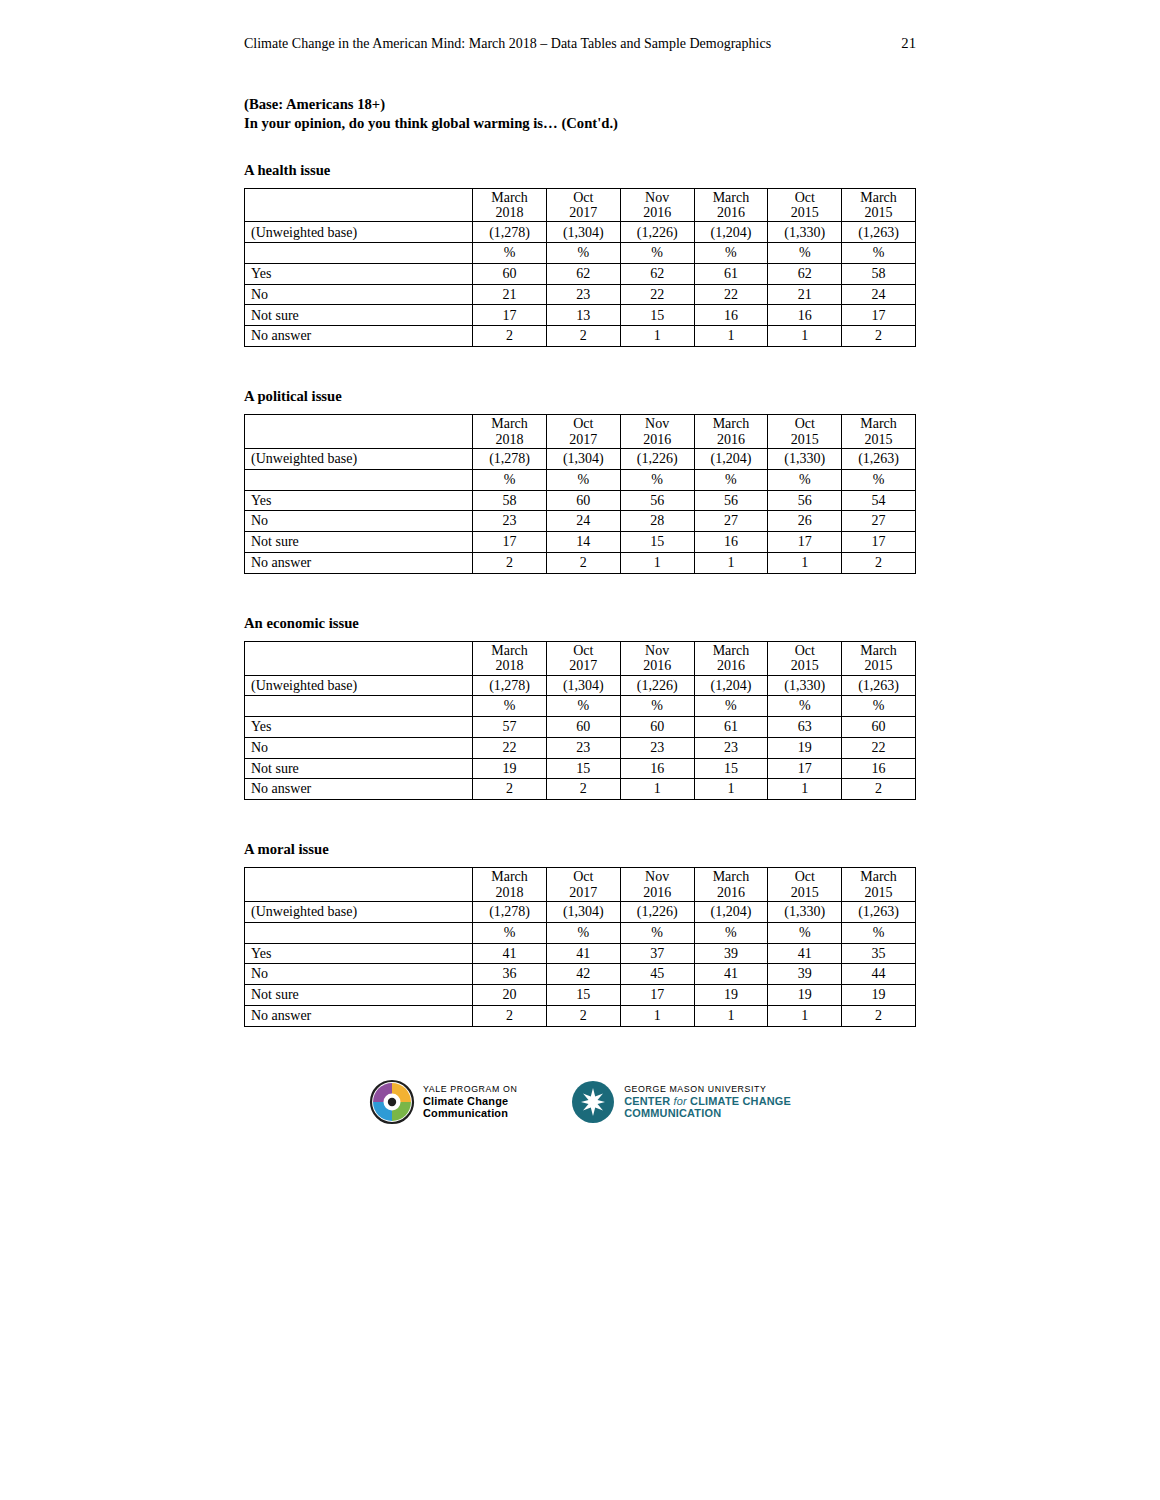Climate Change in the American Mind: March 2018 – Data Tables and Sample Demographics
21
(Base: Americans 18+)
In your opinion, do you think global warming is… (Cont'd.)
A health issue
| | March 2018 | Oct 2017 | Nov 2016 | March 2016 | Oct 2015 | March 2015 |
| --- | --- | --- | --- | --- | --- | --- |
| (Unweighted base) | (1,278) | (1,304) | (1,226) | (1,204) | (1,330) | (1,263) |
| | % | % | % | % | % | % |
| Yes | 60 | 62 | 62 | 61 | 62 | 58 |
| No | 21 | 23 | 22 | 22 | 21 | 24 |
| Not sure | 17 | 13 | 15 | 16 | 16 | 17 |
| No answer | 2 | 2 | 1 | 1 | 1 | 2 |
A political issue
| | March 2018 | Oct 2017 | Nov 2016 | March 2016 | Oct 2015 | March 2015 |
| --- | --- | --- | --- | --- | --- | --- |
| (Unweighted base) | (1,278) | (1,304) | (1,226) | (1,204) | (1,330) | (1,263) |
| | % | % | % | % | % | % |
| Yes | 58 | 60 | 56 | 56 | 56 | 54 |
| No | 23 | 24 | 28 | 27 | 26 | 27 |
| Not sure | 17 | 14 | 15 | 16 | 17 | 17 |
| No answer | 2 | 2 | 1 | 1 | 1 | 2 |
An economic issue
| | March 2018 | Oct 2017 | Nov 2016 | March 2016 | Oct 2015 | March 2015 |
| --- | --- | --- | --- | --- | --- | --- |
| (Unweighted base) | (1,278) | (1,304) | (1,226) | (1,204) | (1,330) | (1,263) |
| | % | % | % | % | % | % |
| Yes | 57 | 60 | 60 | 61 | 63 | 60 |
| No | 22 | 23 | 23 | 23 | 19 | 22 |
| Not sure | 19 | 15 | 16 | 15 | 17 | 16 |
| No answer | 2 | 2 | 1 | 1 | 1 | 2 |
A moral issue
| | March 2018 | Oct 2017 | Nov 2016 | March 2016 | Oct 2015 | March 2015 |
| --- | --- | --- | --- | --- | --- | --- |
| (Unweighted base) | (1,278) | (1,304) | (1,226) | (1,204) | (1,330) | (1,263) |
| | % | % | % | % | % | % |
| Yes | 41 | 41 | 37 | 39 | 41 | 35 |
| No | 36 | 42 | 45 | 41 | 39 | 44 |
| Not sure | 20 | 15 | 17 | 19 | 19 | 19 |
| No answer | 2 | 2 | 1 | 1 | 1 | 2 |
YALE PROGRAM ON Climate Change Communication
GEORGE MASON UNIVERSITY CENTER for CLIMATE CHANGE COMMUNICATION